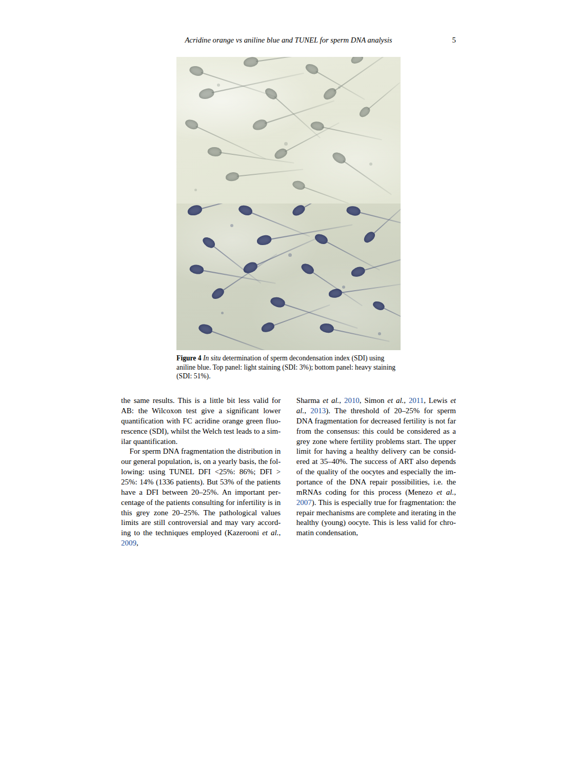Acridine orange vs aniline blue and TUNEL for sperm DNA analysis 5
Figure 4 In situ determination of sperm decondensation index (SDI) using aniline blue. Top panel: light staining (SDI: 3%); bottom panel: heavy staining (SDI: 51%).
the same results. This is a little bit less valid for AB: the Wilcoxon test give a significant lower quantification with FC acridine orange green fluorescence (SDI), whilst the Welch test leads to a similar quantification.
For sperm DNA fragmentation the distribution in our general population, is, on a yearly basis, the following: using TUNEL DFI <25%: 86%; DFI > 25%: 14% (1336 patients). But 53% of the patients have a DFI between 20–25%. An important percentage of the patients consulting for infertility is in this grey zone 20–25%. The pathological values limits are still controversial and may vary according to the techniques employed (Kazerooni et al., 2009,
Sharma et al., 2010, Simon et al., 2011, Lewis et al., 2013). The threshold of 20–25% for sperm DNA fragmentation for decreased fertility is not far from the consensus: this could be considered as a grey zone where fertility problems start. The upper limit for having a healthy delivery can be considered at 35–40%. The success of ART also depends of the quality of the oocytes and especially the importance of the DNA repair possibilities, i.e. the mRNAs coding for this process (Menezo et al., 2007). This is especially true for fragmentation: the repair mechanisms are complete and iterating in the healthy (young) oocyte. This is less valid for chromatin condensation,